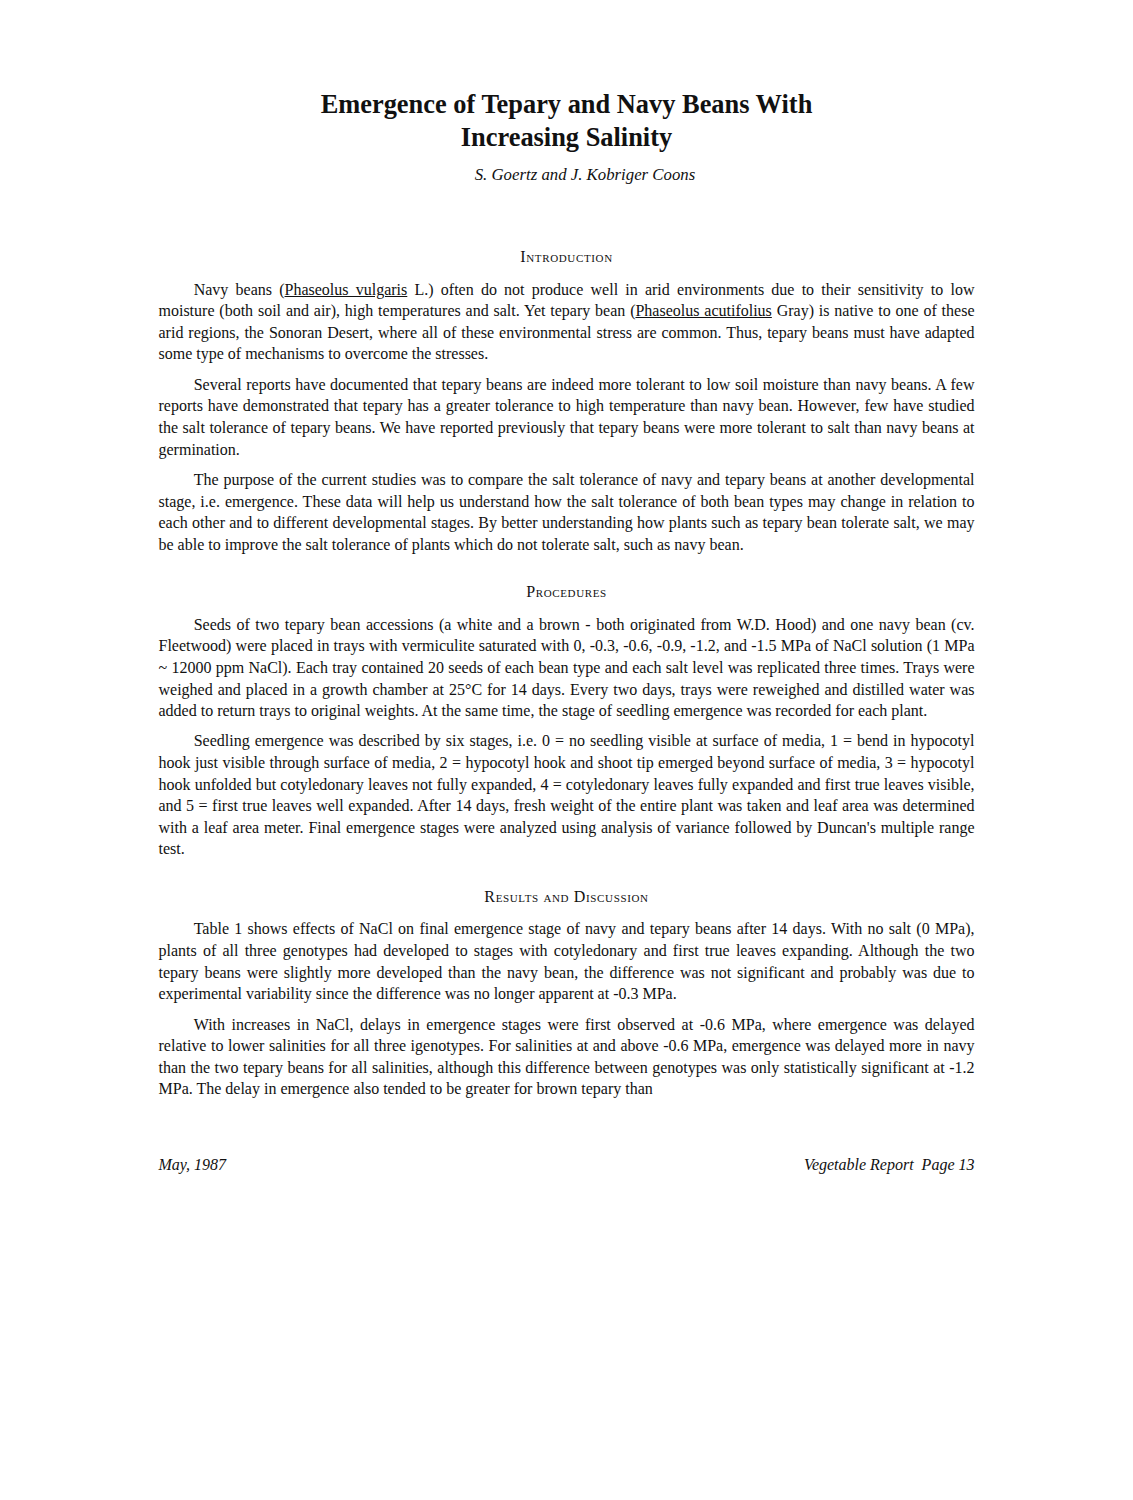Emergence of Tepary and Navy Beans With
Increasing Salinity
S. Goertz and J. Kobriger Coons
Introduction
Navy beans (Phaseolus vulgaris L.) often do not produce well in arid environments due to their sensitivity to low moisture (both soil and air), high temperatures and salt. Yet tepary bean (Phaseolus acutifolius Gray) is native to one of these arid regions, the Sonoran Desert, where all of these environmental stress are common. Thus, tepary beans must have adapted some type of mechanisms to overcome the stresses.
Several reports have documented that tepary beans are indeed more tolerant to low soil moisture than navy beans. A few reports have demonstrated that tepary has a greater tolerance to high temperature than navy bean. However, few have studied the salt tolerance of tepary beans. We have reported previously that tepary beans were more tolerant to salt than navy beans at germination.
The purpose of the current studies was to compare the salt tolerance of navy and tepary beans at another developmental stage, i.e. emergence. These data will help us understand how the salt tolerance of both bean types may change in relation to each other and to different developmental stages. By better understanding how plants such as tepary bean tolerate salt, we may be able to improve the salt tolerance of plants which do not tolerate salt, such as navy bean.
Procedures
Seeds of two tepary bean accessions (a white and a brown - both originated from W.D. Hood) and one navy bean (cv. Fleetwood) were placed in trays with vermiculite saturated with 0, -0.3, -0.6, -0.9, -1.2, and -1.5 MPa of NaCl solution (1 MPa ~ 12000 ppm NaCl). Each tray contained 20 seeds of each bean type and each salt level was replicated three times. Trays were weighed and placed in a growth chamber at 25°C for 14 days. Every two days, trays were reweighed and distilled water was added to return trays to original weights. At the same time, the stage of seedling emergence was recorded for each plant.
Seedling emergence was described by six stages, i.e. 0 = no seedling visible at surface of media, 1 = bend in hypocotyl hook just visible through surface of media, 2 = hypocotyl hook and shoot tip emerged beyond surface of media, 3 = hypocotyl hook unfolded but cotyledonary leaves not fully expanded, 4 = cotyledonary leaves fully expanded and first true leaves visible, and 5 = first true leaves well expanded. After 14 days, fresh weight of the entire plant was taken and leaf area was determined with a leaf area meter. Final emergence stages were analyzed using analysis of variance followed by Duncan's multiple range test.
Results and Discussion
Table 1 shows effects of NaCl on final emergence stage of navy and tepary beans after 14 days. With no salt (0 MPa), plants of all three genotypes had developed to stages with cotyledonary and first true leaves expanding. Although the two tepary beans were slightly more developed than the navy bean, the difference was not significant and probably was due to experimental variability since the difference was no longer apparent at -0.3 MPa.
With increases in NaCl, delays in emergence stages were first observed at -0.6 MPa, where emergence was delayed relative to lower salinities for all three igenotypes. For salinities at and above -0.6 MPa, emergence was delayed more in navy than the two tepary beans for all salinities, although this difference between genotypes was only statistically significant at -1.2 MPa. The delay in emergence also tended to be greater for brown tepary than
May, 1987 Vegetable Report Page 13